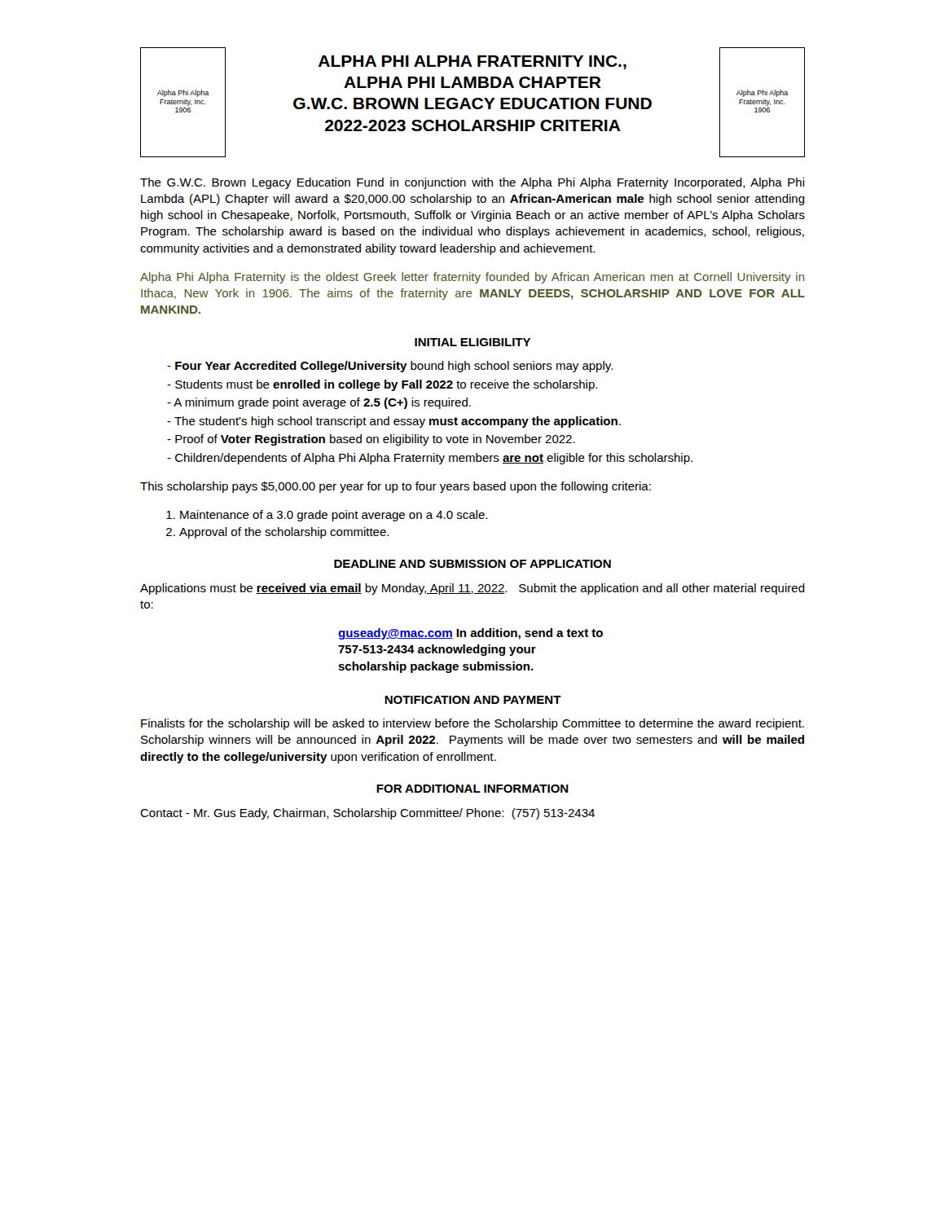Alpha Phi Alpha Fraternity, Inc.
1906
Alpha Phi Alpha Fraternity Inc.,
Alpha Phi Lambda Chapter
G.W.C. Brown Legacy Education Fund
2022-2023 Scholarship Criteria
Alpha Phi Alpha Fraternity, Inc.
1906
The G.W.C. Brown Legacy Education Fund in conjunction with the Alpha Phi Alpha Fraternity Incorporated, Alpha Phi Lambda (APL) Chapter will award a $20,000.00 scholarship to an African-American male high school senior attending high school in Chesapeake, Norfolk, Portsmouth, Suffolk or Virginia Beach or an active member of APL’s Alpha Scholars Program. The scholarship award is based on the individual who displays achievement in academics, school, religious, community activities and a demonstrated ability toward leadership and achievement.
Alpha Phi Alpha Fraternity is the oldest Greek letter fraternity founded by African American men at Cornell University in Ithaca, New York in 1906. The aims of the fraternity are MANLY DEEDS, SCHOLARSHIP AND LOVE FOR ALL MANKIND.
Initial Eligibility
- Four Year Accredited College/University bound high school seniors may apply.
- Students must be enrolled in college by Fall 2022 to receive the scholarship.
- A minimum grade point average of 2.5 (C+) is required.
- The student's high school transcript and essay must accompany the application.
- Proof of Voter Registration based on eligibility to vote in November 2022.
- Children/dependents of Alpha Phi Alpha Fraternity members are not eligible for this scholarship.
This scholarship pays $5,000.00 per year for up to four years based upon the following criteria:
Maintenance of a 3.0 grade point average on a 4.0 scale.
Approval of the scholarship committee.
Deadline and Submission of Application
Applications must be received via email by Monday, April 11, 2022. Submit the application and all other material required to:
guseady@mac.com In addition, send a text to 757-513-2434 acknowledging your scholarship package submission.
Notification and Payment
Finalists for the scholarship will be asked to interview before the Scholarship Committee to determine the award recipient. Scholarship winners will be announced in April 2022. Payments will be made over two semesters and will be mailed directly to the college/university upon verification of enrollment.
For Additional Information
Contact - Mr. Gus Eady, Chairman, Scholarship Committee/ Phone: (757) 513-2434